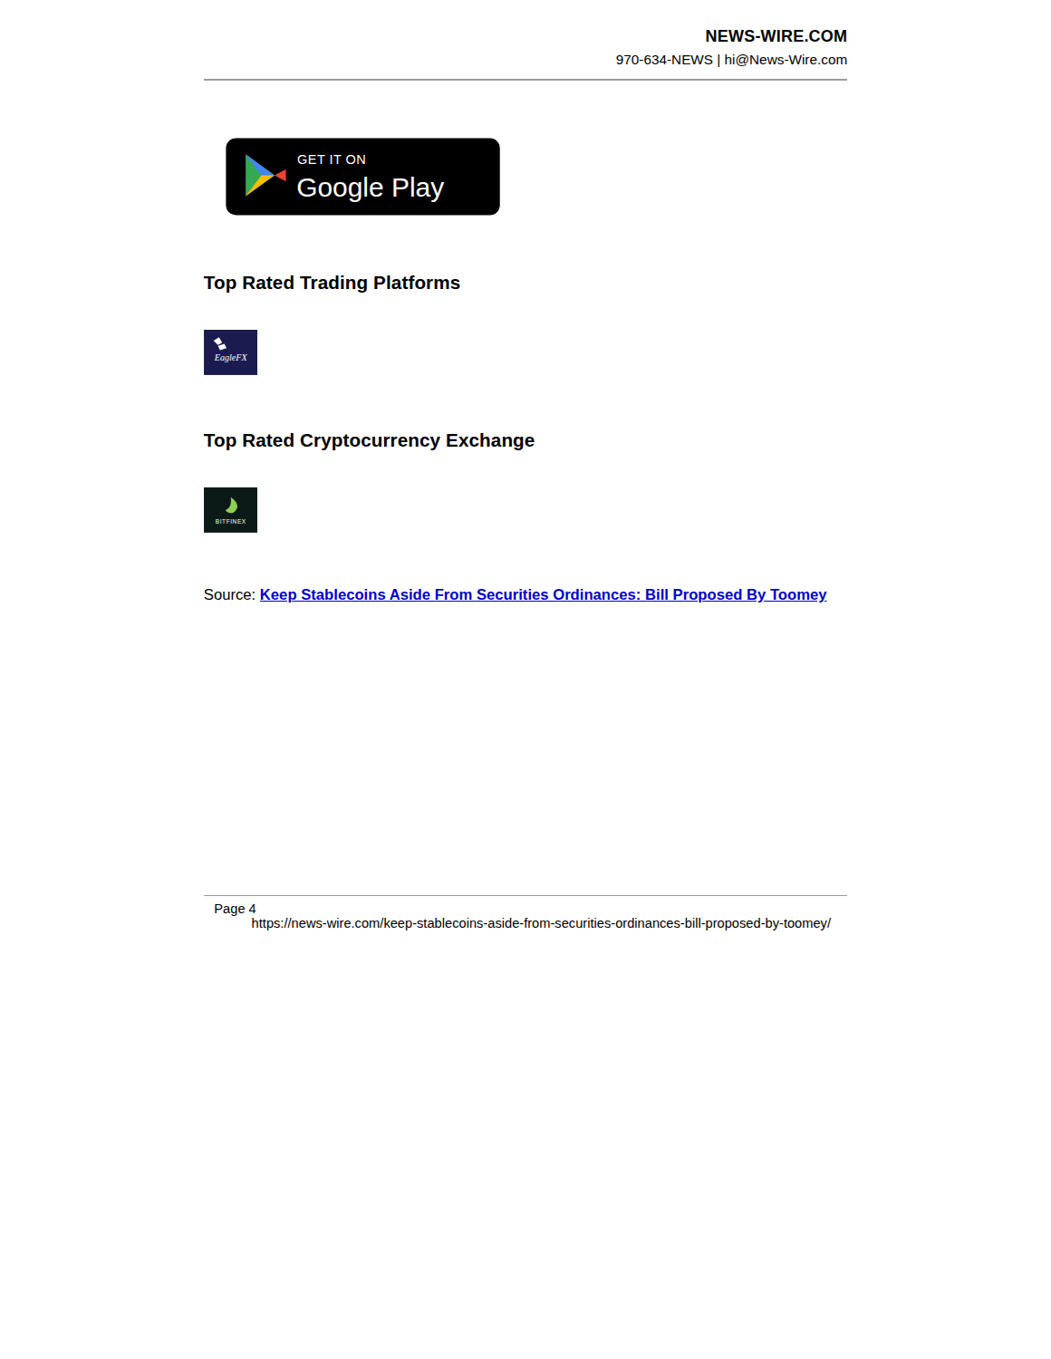NEWS-WIRE.COM
970-634-NEWS | hi@News-Wire.com
GET IT ON Google Play
Top Rated Trading Platforms
EagleFX
Top Rated Cryptocurrency Exchange
BITFINEX
Source: Keep Stablecoins Aside From Securities Ordinances: Bill Proposed By Toomey
Page 4
https://news-wire.com/keep-stablecoins-aside-from-securities-ordinances-bill-proposed-by-toomey/